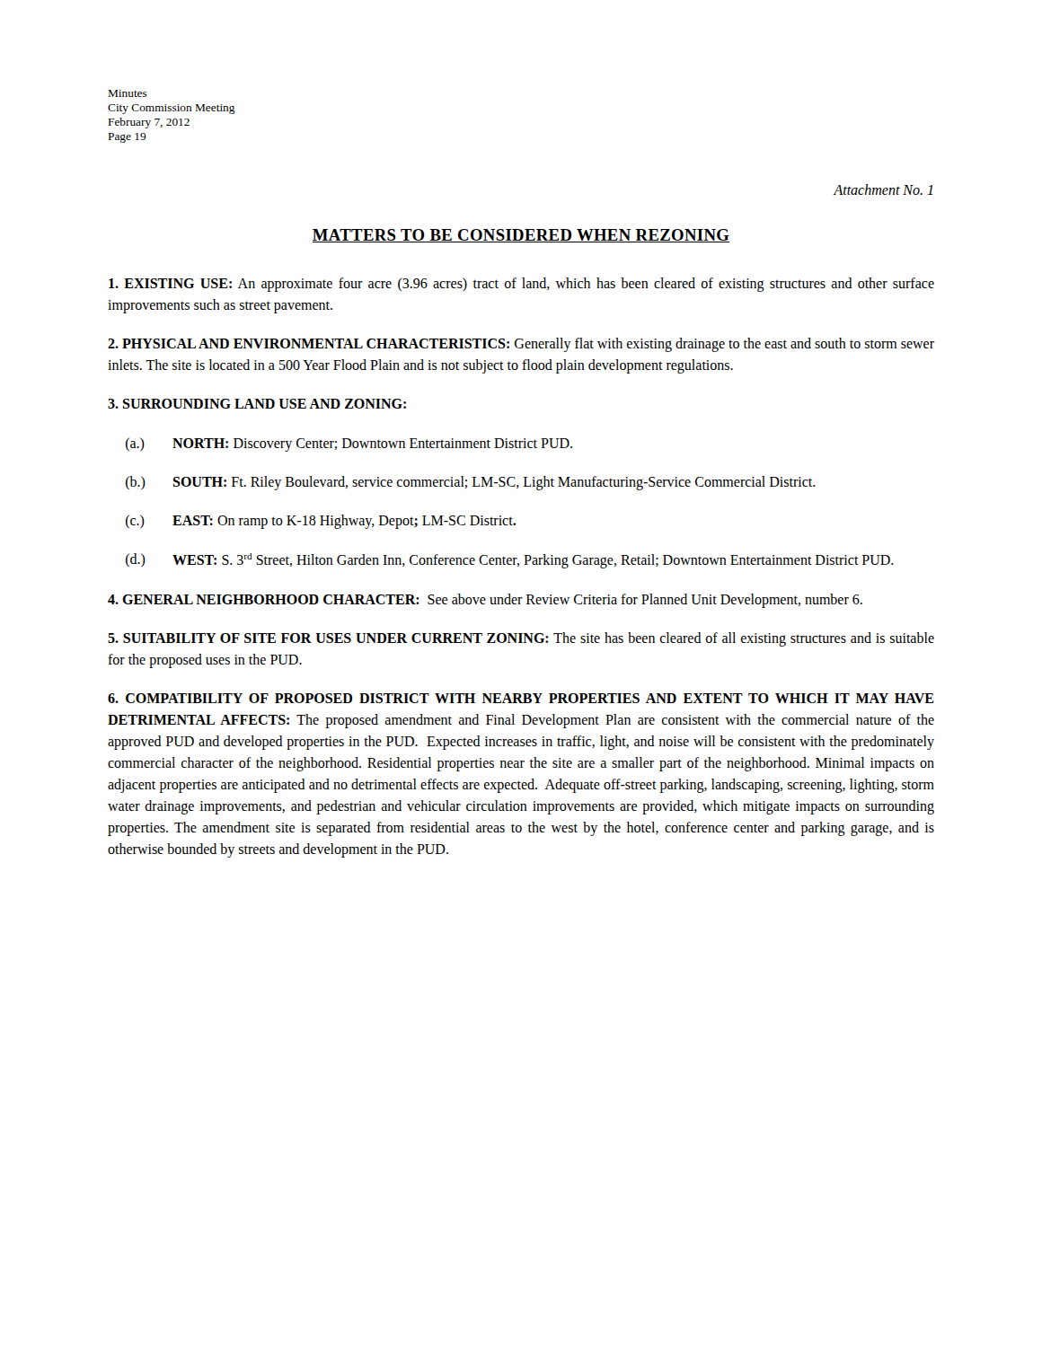Minutes
City Commission Meeting
February 7, 2012
Page 19
Attachment No. 1
MATTERS TO BE CONSIDERED WHEN REZONING
1. EXISTING USE: An approximate four acre (3.96 acres) tract of land, which has been cleared of existing structures and other surface improvements such as street pavement.
2. PHYSICAL AND ENVIRONMENTAL CHARACTERISTICS: Generally flat with existing drainage to the east and south to storm sewer inlets. The site is located in a 500 Year Flood Plain and is not subject to flood plain development regulations.
3. SURROUNDING LAND USE AND ZONING:
(a.) NORTH: Discovery Center; Downtown Entertainment District PUD.
(b.) SOUTH: Ft. Riley Boulevard, service commercial; LM-SC, Light Manufacturing-Service Commercial District.
(c.) EAST: On ramp to K-18 Highway, Depot; LM-SC District.
(d.) WEST: S. 3rd Street, Hilton Garden Inn, Conference Center, Parking Garage, Retail; Downtown Entertainment District PUD.
4. GENERAL NEIGHBORHOOD CHARACTER: See above under Review Criteria for Planned Unit Development, number 6.
5. SUITABILITY OF SITE FOR USES UNDER CURRENT ZONING: The site has been cleared of all existing structures and is suitable for the proposed uses in the PUD.
6. COMPATIBILITY OF PROPOSED DISTRICT WITH NEARBY PROPERTIES AND EXTENT TO WHICH IT MAY HAVE DETRIMENTAL AFFECTS: The proposed amendment and Final Development Plan are consistent with the commercial nature of the approved PUD and developed properties in the PUD. Expected increases in traffic, light, and noise will be consistent with the predominately commercial character of the neighborhood. Residential properties near the site are a smaller part of the neighborhood. Minimal impacts on adjacent properties are anticipated and no detrimental effects are expected. Adequate off-street parking, landscaping, screening, lighting, storm water drainage improvements, and pedestrian and vehicular circulation improvements are provided, which mitigate impacts on surrounding properties. The amendment site is separated from residential areas to the west by the hotel, conference center and parking garage, and is otherwise bounded by streets and development in the PUD.